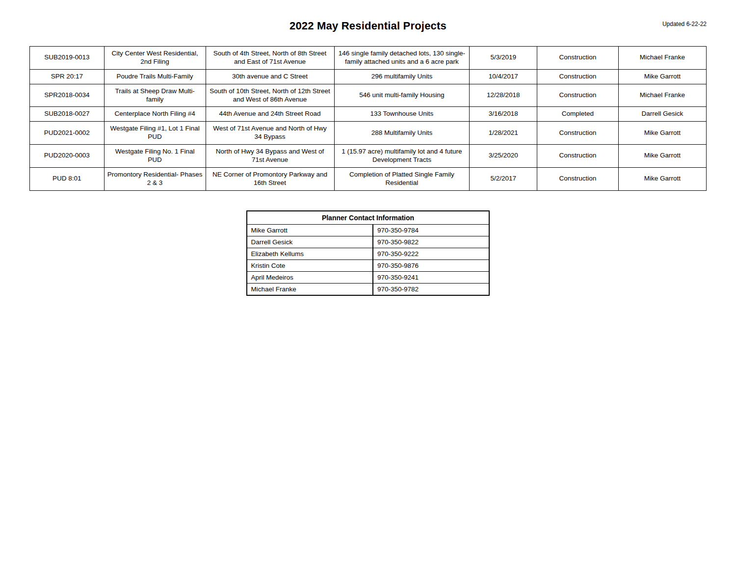Updated 6-22-22
2022 May Residential Projects
| SUB2019-0013 | City Center West Residential, 2nd Filing | South of 4th Street, North of 8th Street and East of 71st Avenue | 146 single family detached lots, 130 single-family attached units and a 6 acre park | 5/3/2019 | Construction | Michael Franke |
| SPR 20:17 | Poudre Trails Multi-Family | 30th avenue and C Street | 296 multifamily Units | 10/4/2017 | Construction | Mike Garrott |
| SPR2018-0034 | Trails at Sheep Draw Multi-family | South of 10th Street, North of 12th Street and West of 86th Avenue | 546 unit multi-family Housing | 12/28/2018 | Construction | Michael Franke |
| SUB2018-0027 | Centerplace North Filing #4 | 44th Avenue and 24th Street Road | 133 Townhouse Units | 3/16/2018 | Completed | Darrell Gesick |
| PUD2021-0002 | Westgate Filing #1, Lot 1 Final PUD | West of 71st Avenue and North of Hwy 34 Bypass | 288 Multifamily Units | 1/28/2021 | Construction | Mike Garrott |
| PUD2020-0003 | Westgate Filing No. 1 Final PUD | North of Hwy 34 Bypass and West of 71st Avenue | 1 (15.97 acre) multifamily lot and 4 future Development Tracts | 3/25/2020 | Construction | Mike Garrott |
| PUD 8:01 | Promontory Residential- Phases 2 & 3 | NE Corner of Promontory Parkway and 16th Street | Completion of Platted Single Family Residential | 5/2/2017 | Construction | Mike Garrott |
| Planner Contact Information |
| --- |
| Mike Garrott | 970-350-9784 |
| Darrell Gesick | 970-350-9822 |
| Elizabeth Kellums | 970-350-9222 |
| Kristin Cote | 970-350-9876 |
| April Medeiros | 970-350-9241 |
| Michael Franke | 970-350-9782 |